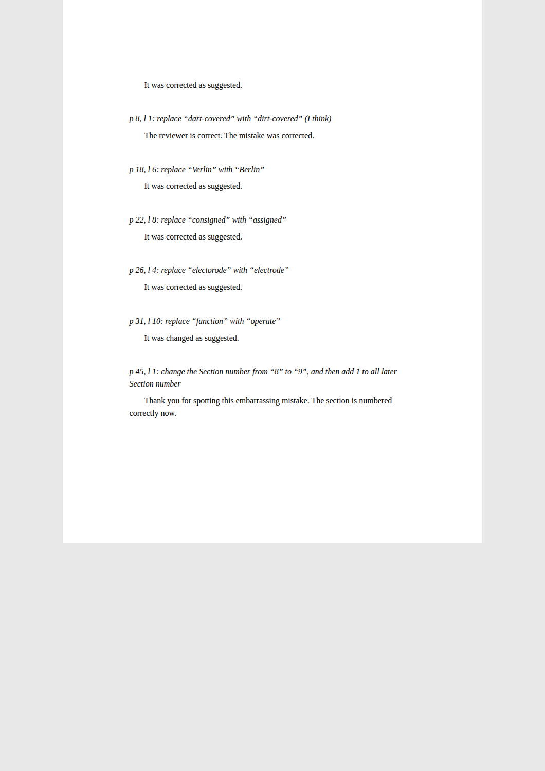It was corrected as suggested.
p 8, l 1: replace “dart-covered” with “dirt-covered” (I think)
The reviewer is correct. The mistake was corrected.
p 18, l 6: replace “Verlin” with “Berlin”
It was corrected as suggested.
p 22, l 8: replace “consigned” with “assigned”
It was corrected as suggested.
p 26, l 4: replace “electorode” with “electrode”
It was corrected as suggested.
p 31, l 10: replace “function” with “operate”
It was changed as suggested.
p 45, l 1: change the Section number from “8” to “9”, and then add 1 to all later Section number
Thank you for spotting this embarrassing mistake. The section is numbered correctly now.